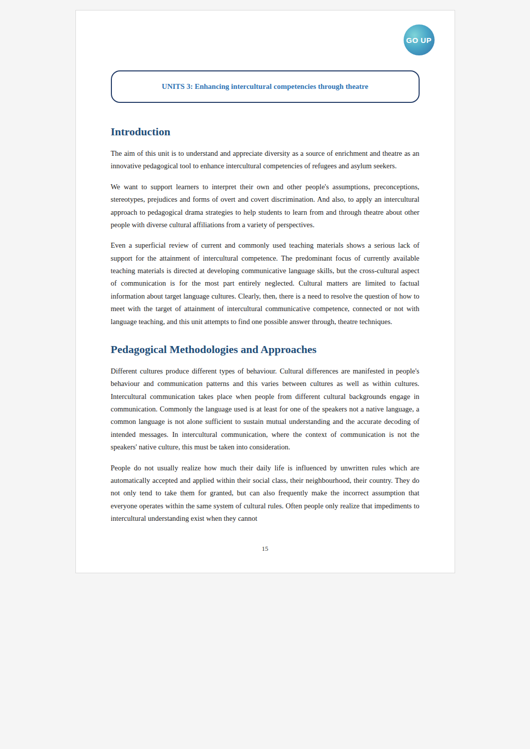GO UP
UNITS 3: Enhancing intercultural competencies through theatre
Introduction
The aim of this unit is to understand and appreciate diversity as a source of enrichment and theatre as an innovative pedagogical tool to enhance intercultural competencies of refugees and asylum seekers.
We want to support learners to interpret their own and other people's assumptions, preconceptions, stereotypes, prejudices and forms of overt and covert discrimination. And also, to apply an intercultural approach to pedagogical drama strategies to help students to learn from and through theatre about other people with diverse cultural affiliations from a variety of perspectives.
Even a superficial review of current and commonly used teaching materials shows a serious lack of support for the attainment of intercultural competence. The predominant focus of currently available teaching materials is directed at developing communicative language skills, but the cross-cultural aspect of communication is for the most part entirely neglected. Cultural matters are limited to factual information about target language cultures. Clearly, then, there is a need to resolve the question of how to meet with the target of attainment of intercultural communicative competence, connected or not with language teaching, and this unit attempts to find one possible answer through, theatre techniques.
Pedagogical Methodologies and Approaches
Different cultures produce different types of behaviour. Cultural differences are manifested in people's behaviour and communication patterns and this varies between cultures as well as within cultures. Intercultural communication takes place when people from different cultural backgrounds engage in communication. Commonly the language used is at least for one of the speakers not a native language, a common language is not alone sufficient to sustain mutual understanding and the accurate decoding of intended messages. In intercultural communication, where the context of communication is not the speakers' native culture, this must be taken into consideration.
People do not usually realize how much their daily life is influenced by unwritten rules which are automatically accepted and applied within their social class, their neighbourhood, their country. They do not only tend to take them for granted, but can also frequently make the incorrect assumption that everyone operates within the same system of cultural rules. Often people only realize that impediments to intercultural understanding exist when they cannot
15